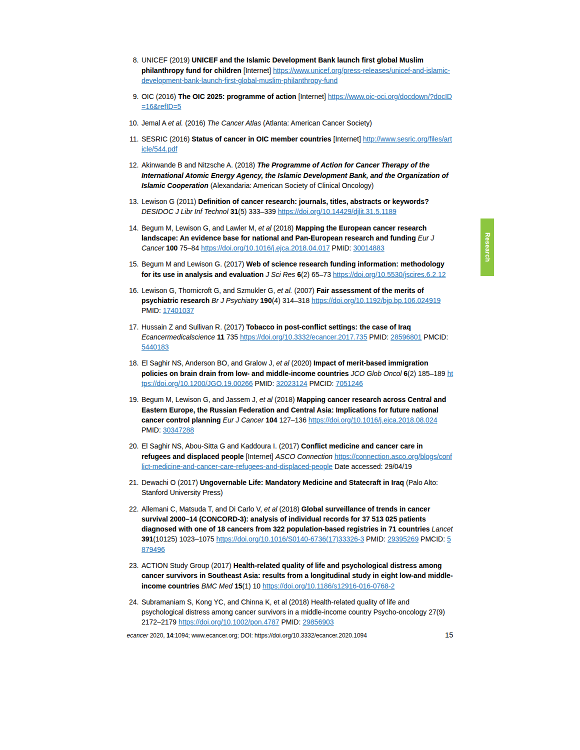Research
UNICEF (2019) UNICEF and the Islamic Development Bank launch first global Muslim philanthropy fund for children [Internet] https://www.unicef.org/press-releases/unicef-and-islamic-development-bank-launch-first-global-muslim-philanthropy-fund
OIC (2016) The OIC 2025: programme of action [Internet] https://www.oic-oci.org/docdown/?docID=16&refID=5
Jemal A et al. (2016) The Cancer Atlas (Atlanta: American Cancer Society)
SESRIC (2016) Status of cancer in OIC member countries [Internet] http://www.sesric.org/files/article/544.pdf
Akinwande B and Nitzsche A. (2018) The Programme of Action for Cancer Therapy of the International Atomic Energy Agency, the Islamic Development Bank, and the Organization of Islamic Cooperation (Alexandaria: American Society of Clinical Oncology)
Lewison G (2011) Definition of cancer research: journals, titles, abstracts or keywords? DESIDOC J Libr Inf Technol 31(5) 333–339 https://doi.org/10.14429/djlit.31.5.1189
Begum M, Lewison G, and Lawler M, et al (2018) Mapping the European cancer research landscape: An evidence base for national and Pan-European research and funding Eur J Cancer 100 75–84 https://doi.org/10.1016/j.ejca.2018.04.017 PMID: 30014883
Begum M and Lewison G. (2017) Web of science research funding information: methodology for its use in analysis and evaluation J Sci Res 6(2) 65–73 https://doi.org/10.5530/jscires.6.2.12
Lewison G, Thornicroft G, and Szmukler G, et al. (2007) Fair assessment of the merits of psychiatric research Br J Psychiatry 190(4) 314–318 https://doi.org/10.1192/bjp.bp.106.024919 PMID: 17401037
Hussain Z and Sullivan R. (2017) Tobacco in post-conflict settings: the case of Iraq Ecancermedicalscience 11 735 https://doi.org/10.3332/ecancer.2017.735 PMID: 28596801 PMCID: 5440183
El Saghir NS, Anderson BO, and Gralow J, et al (2020) Impact of merit-based immigration policies on brain drain from low- and middle-income countries JCO Glob Oncol 6(2) 185–189 https://doi.org/10.1200/JGO.19.00266 PMID: 32023124 PMCID: 7051246
Begum M, Lewison G, and Jassem J, et al (2018) Mapping cancer research across Central and Eastern Europe, the Russian Federation and Central Asia: Implications for future national cancer control planning Eur J Cancer 104 127–136 https://doi.org/10.1016/j.ejca.2018.08.024 PMID: 30347288
El Saghir NS, Abou-Sitta G and Kaddoura I. (2017) Conflict medicine and cancer care in refugees and displaced people [Internet] ASCO Connection https://connection.asco.org/blogs/conflict-medicine-and-cancer-care-refugees-and-displaced-people Date accessed: 29/04/19
Dewachi O (2017) Ungovernable Life: Mandatory Medicine and Statecraft in Iraq (Palo Alto: Stanford University Press)
Allemani C, Matsuda T, and Di Carlo V, et al (2018) Global surveillance of trends in cancer survival 2000–14 (CONCORD-3): analysis of individual records for 37 513 025 patients diagnosed with one of 18 cancers from 322 population-based registries in 71 countries Lancet 391(10125) 1023–1075 https://doi.org/10.1016/S0140-6736(17)33326-3 PMID: 29395269 PMCID: 5879496
ACTION Study Group (2017) Health-related quality of life and psychological distress among cancer survivors in Southeast Asia: results from a longitudinal study in eight low-and middle-income countries BMC Med 15(1) 10 https://doi.org/10.1186/s12916-016-0768-2
Subramaniam S, Kong YC, and Chinna K, et al (2018) Health-related quality of life and psychological distress among cancer survivors in a middle-income country Psycho-oncology 27(9) 2172–2179 https://doi.org/10.1002/pon.4787 PMID: 29856903
ecancer 2020, 14:1094; www.ecancer.org; DOI: https://doi.org/10.3332/ecancer.2020.1094
15